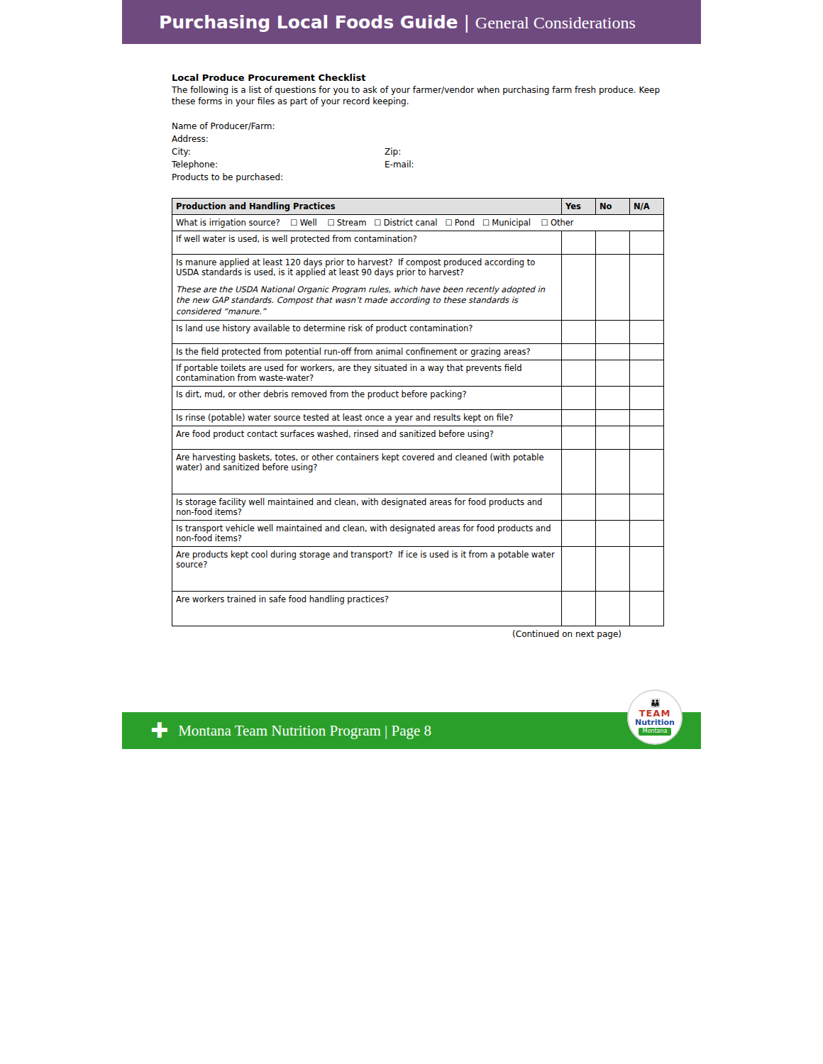Purchasing Local Foods Guide | General Considerations
Local Produce Procurement Checklist
The following is a list of questions for you to ask of your farmer/vendor when purchasing farm fresh produce. Keep these forms in your files as part of your record keeping.
Name of Producer/Farm:
Address:
City: Zip:
Telephone: E-mail:
Products to be purchased:
| Production and Handling Practices | Yes | No | N/A |
| --- | --- | --- | --- |
| What is irrigation source? Well Stream District canal Pond Municipal Other |
| If well water is used, is well protected from contamination? | | | |
| Is manure applied at least 120 days prior to harvest? If compost produced according to USDA standards is used, is it applied at least 90 days prior to harvest? These are the USDA National Organic Program rules, which have been recently adopted in the new GAP standards. Compost that wasn’t made according to these standards is considered “manure.” | | | |
| Is land use history available to determine risk of product contamination? | | | |
| Is the field protected from potential run-off from animal confinement or grazing areas? | | | |
| If portable toilets are used for workers, are they situated in a way that prevents field contamination from waste-water? | | | |
| Is dirt, mud, or other debris removed from the product before packing? | | | |
| Is rinse (potable) water source tested at least once a year and results kept on file? | | | |
| Are food product contact surfaces washed, rinsed and sanitized before using? | | | |
| Are harvesting baskets, totes, or other containers kept covered and cleaned (with potable water) and sanitized before using? | | | |
| Is storage facility well maintained and clean, with designated areas for food products and non-food items? | | | |
| Is transport vehicle well maintained and clean, with designated areas for food products and non-food items? | | | |
| Are products kept cool during storage and transport? If ice is used is it from a potable water source? | | | |
| Are workers trained in safe food handling practices? | | | |
(Continued on next page)
✚ Montana Team Nutrition Program | Page 8
👪
TEAM
Nutrition
Montana